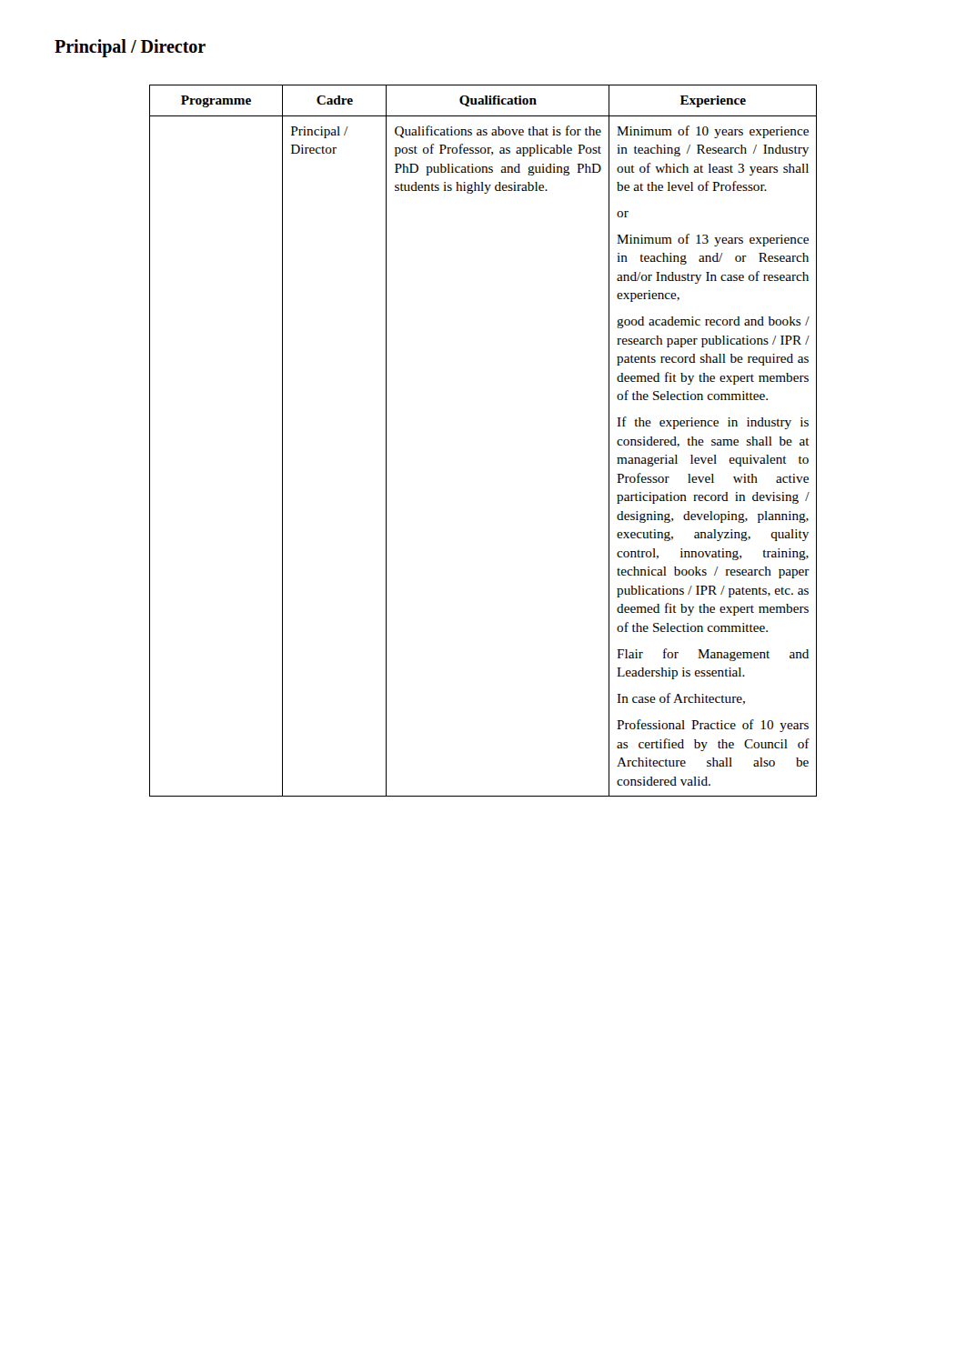Principal / Director
| Programme | Cadre | Qualification | Experience |
| --- | --- | --- | --- |
| | Principal / Director | Qualifications as above that is for the post of Professor, as applicable Post PhD publications and guiding PhD students is highly desirable. | Minimum of 10 years experience in teaching / Research / Industry out of which at least 3 years shall be at the level of Professor. or Minimum of 13 years experience in teaching and/ or Research and/or Industry In case of research experience, good academic record and books / research paper publications / IPR / patents record shall be required as deemed fit by the expert members of the Selection committee. If the experience in industry is considered, the same shall be at managerial level equivalent to Professor level with active participation record in devising / designing, developing, planning, executing, analyzing, quality control, innovating, training, technical books / research paper publications / IPR / patents, etc. as deemed fit by the expert members of the Selection committee. Flair for Management and Leadership is essential. In case of Architecture, Professional Practice of 10 years as certified by the Council of Architecture shall also be considered valid. |